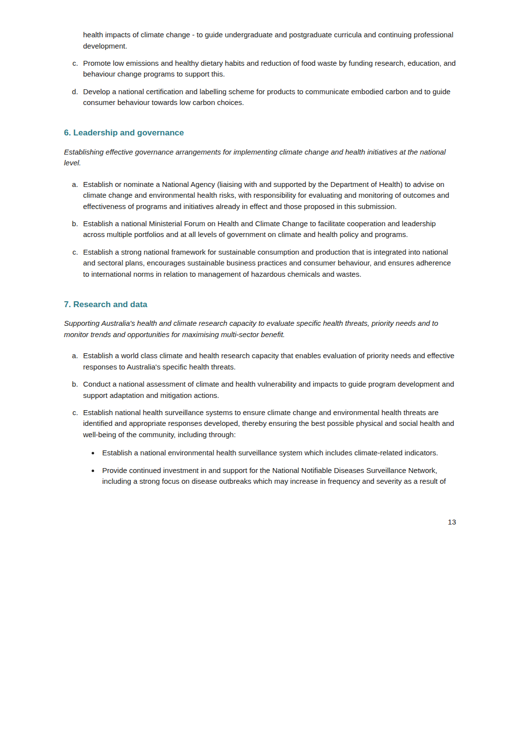health impacts of climate change - to guide undergraduate and postgraduate curricula and continuing professional development.
Promote low emissions and healthy dietary habits and reduction of food waste by funding research, education, and behaviour change programs to support this.
Develop a national certification and labelling scheme for products to communicate embodied carbon and to guide consumer behaviour towards low carbon choices.
6. Leadership and governance
Establishing effective governance arrangements for implementing climate change and health initiatives at the national level.
Establish or nominate a National Agency (liaising with and supported by the Department of Health) to advise on climate change and environmental health risks, with responsibility for evaluating and monitoring of outcomes and effectiveness of programs and initiatives already in effect and those proposed in this submission.
Establish a national Ministerial Forum on Health and Climate Change to facilitate cooperation and leadership across multiple portfolios and at all levels of government on climate and health policy and programs.
Establish a strong national framework for sustainable consumption and production that is integrated into national and sectoral plans, encourages sustainable business practices and consumer behaviour, and ensures adherence to international norms in relation to management of hazardous chemicals and wastes.
7. Research and data
Supporting Australia's health and climate research capacity to evaluate specific health threats, priority needs and to monitor trends and opportunities for maximising multi-sector benefit.
Establish a world class climate and health research capacity that enables evaluation of priority needs and effective responses to Australia's specific health threats.
Conduct a national assessment of climate and health vulnerability and impacts to guide program development and support adaptation and mitigation actions.
Establish national health surveillance systems to ensure climate change and environmental health threats are identified and appropriate responses developed, thereby ensuring the best possible physical and social health and well-being of the community, including through:
Establish a national environmental health surveillance system which includes climate-related indicators.
Provide continued investment in and support for the National Notifiable Diseases Surveillance Network, including a strong focus on disease outbreaks which may increase in frequency and severity as a result of
13